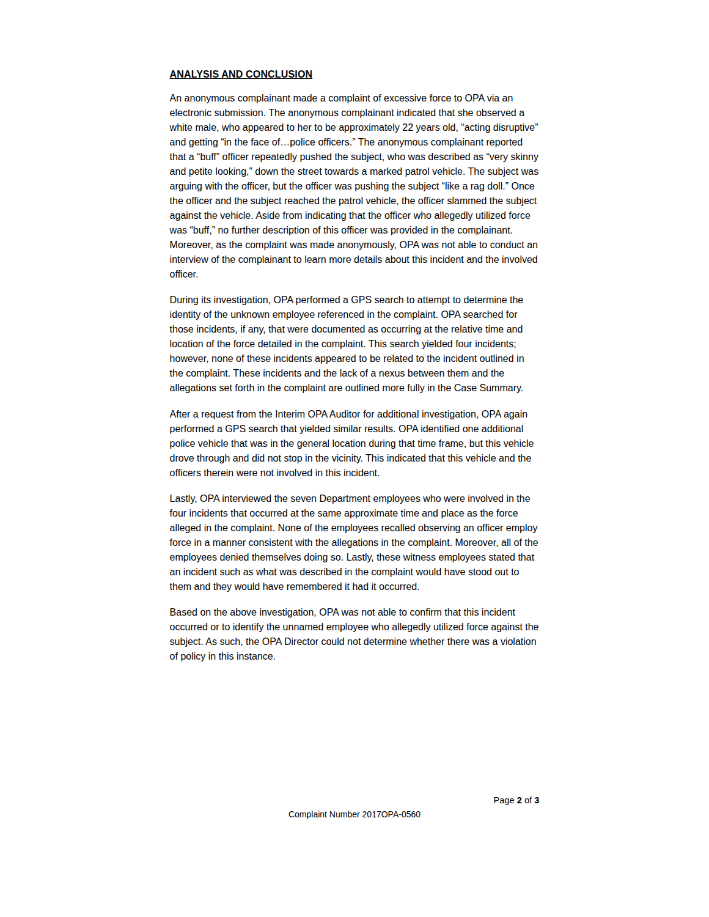ANALYSIS AND CONCLUSION
An anonymous complainant made a complaint of excessive force to OPA via an electronic submission. The anonymous complainant indicated that she observed a white male, who appeared to her to be approximately 22 years old, “acting disruptive” and getting “in the face of…police officers.” The anonymous complainant reported that a “buff” officer repeatedly pushed the subject, who was described as “very skinny and petite looking,” down the street towards a marked patrol vehicle. The subject was arguing with the officer, but the officer was pushing the subject “like a rag doll.” Once the officer and the subject reached the patrol vehicle, the officer slammed the subject against the vehicle. Aside from indicating that the officer who allegedly utilized force was “buff,” no further description of this officer was provided in the complainant. Moreover, as the complaint was made anonymously, OPA was not able to conduct an interview of the complainant to learn more details about this incident and the involved officer.
During its investigation, OPA performed a GPS search to attempt to determine the identity of the unknown employee referenced in the complaint. OPA searched for those incidents, if any, that were documented as occurring at the relative time and location of the force detailed in the complaint. This search yielded four incidents; however, none of these incidents appeared to be related to the incident outlined in the complaint. These incidents and the lack of a nexus between them and the allegations set forth in the complaint are outlined more fully in the Case Summary.
After a request from the Interim OPA Auditor for additional investigation, OPA again performed a GPS search that yielded similar results. OPA identified one additional police vehicle that was in the general location during that time frame, but this vehicle drove through and did not stop in the vicinity. This indicated that this vehicle and the officers therein were not involved in this incident.
Lastly, OPA interviewed the seven Department employees who were involved in the four incidents that occurred at the same approximate time and place as the force alleged in the complaint. None of the employees recalled observing an officer employ force in a manner consistent with the allegations in the complaint. Moreover, all of the employees denied themselves doing so. Lastly, these witness employees stated that an incident such as what was described in the complaint would have stood out to them and they would have remembered it had it occurred.
Based on the above investigation, OPA was not able to confirm that this incident occurred or to identify the unnamed employee who allegedly utilized force against the subject. As such, the OPA Director could not determine whether there was a violation of policy in this instance.
Page 2 of 3
Complaint Number 2017OPA-0560